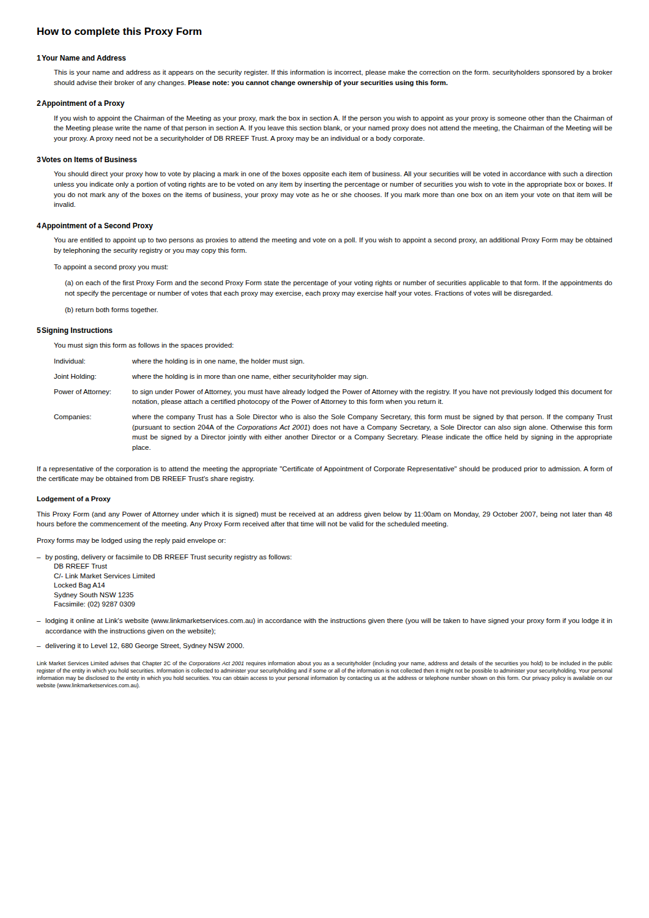How to complete this Proxy Form
1
Your Name and Address
This is your name and address as it appears on the security register. If this information is incorrect, please make the correction on the form. securityholders sponsored by a broker should advise their broker of any changes. Please note: you cannot change ownership of your securities using this form.
2
Appointment of a Proxy
If you wish to appoint the Chairman of the Meeting as your proxy, mark the box in section A. If the person you wish to appoint as your proxy is someone other than the Chairman of the Meeting please write the name of that person in section A. If you leave this section blank, or your named proxy does not attend the meeting, the Chairman of the Meeting will be your proxy. A proxy need not be a securityholder of DB RREEF Trust. A proxy may be an individual or a body corporate.
3
Votes on Items of Business
You should direct your proxy how to vote by placing a mark in one of the boxes opposite each item of business. All your securities will be voted in accordance with such a direction unless you indicate only a portion of voting rights are to be voted on any item by inserting the percentage or number of securities you wish to vote in the appropriate box or boxes. If you do not mark any of the boxes on the items of business, your proxy may vote as he or she chooses. If you mark more than one box on an item your vote on that item will be invalid.
4
Appointment of a Second Proxy
You are entitled to appoint up to two persons as proxies to attend the meeting and vote on a poll. If you wish to appoint a second proxy, an additional Proxy Form may be obtained by telephoning the security registry or you may copy this form.
To appoint a second proxy you must:
(a) on each of the first Proxy Form and the second Proxy Form state the percentage of your voting rights or number of securities applicable to that form. If the appointments do not specify the percentage or number of votes that each proxy may exercise, each proxy may exercise half your votes. Fractions of votes will be disregarded.
(b) return both forms together.
5
Signing Instructions
You must sign this form as follows in the spaces provided:
Individual:
where the holding is in one name, the holder must sign.
Joint Holding:
where the holding is in more than one name, either securityholder may sign.
Power of Attorney:
to sign under Power of Attorney, you must have already lodged the Power of Attorney with the registry. If you have not previously lodged this document for notation, please attach a certified photocopy of the Power of Attorney to this form when you return it.
Companies:
where the company Trust has a Sole Director who is also the Sole Company Secretary, this form must be signed by that person. If the company Trust (pursuant to section 204A of the Corporations Act 2001) does not have a Company Secretary, a Sole Director can also sign alone. Otherwise this form must be signed by a Director jointly with either another Director or a Company Secretary. Please indicate the office held by signing in the appropriate place.
If a representative of the corporation is to attend the meeting the appropriate "Certificate of Appointment of Corporate Representative" should be produced prior to admission. A form of the certificate may be obtained from DB RREEF Trust's share registry.
Lodgement of a Proxy
This Proxy Form (and any Power of Attorney under which it is signed) must be received at an address given below by 11:00am on Monday, 29 October 2007, being not later than 48 hours before the commencement of the meeting. Any Proxy Form received after that time will not be valid for the scheduled meeting.
Proxy forms may be lodged using the reply paid envelope or:
by posting, delivery or facsimile to DB RREEF Trust security registry as follows:
DB RREEF Trust
C/- Link Market Services Limited
Locked Bag A14
Sydney South NSW 1235
Facsimile: (02) 9287 0309
lodging it online at Link's website (www.linkmarketservices.com.au) in accordance with the instructions given there (you will be taken to have signed your proxy form if you lodge it in accordance with the instructions given on the website);
delivering it to Level 12, 680 George Street, Sydney NSW 2000.
Link Market Services Limited advises that Chapter 2C of the Corporations Act 2001 requires information about you as a securityholder (including your name, address and details of the securities you hold) to be included in the public register of the entity in which you hold securities. Information is collected to administer your securityholding and if some or all of the information is not collected then it might not be possible to administer your securityholding. Your personal information may be disclosed to the entity in which you hold securities. You can obtain access to your personal information by contacting us at the address or telephone number shown on this form. Our privacy policy is available on our website (www.linkmarketservices.com.au).